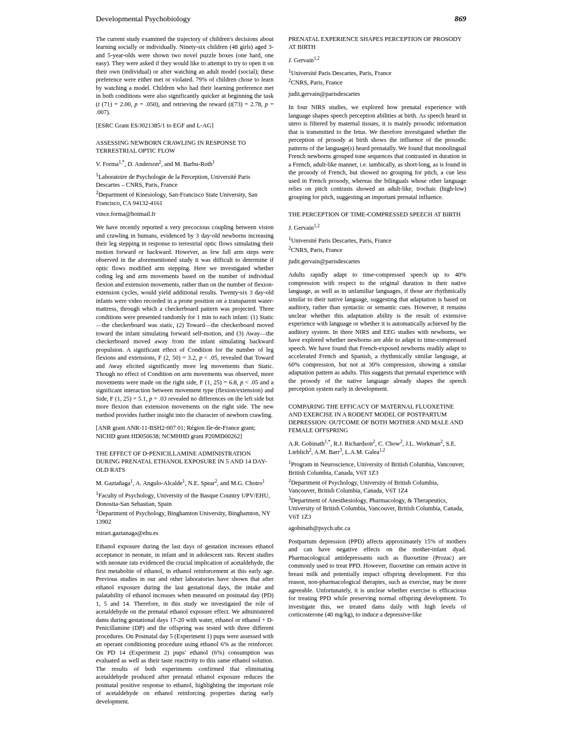Developmental Psychobiology
869
The current study examined the trajectory of children's decisions about learning socially or individually. Ninety-six children (48 girls) aged 3- and 5-year-olds were shown two novel puzzle boxes (one hard, one easy). They were asked if they would like to attempt to try to open it on their own (individual) or after watching an adult model (social); these preference were either met or violated. 79% of children chose to learn by watching a model. Children who had their learning preference met in both conditions were also significantly quicker at beginning the task (t (71) = 2.00, p = .050), and retrieving the reward (t(73) = 2.78, p = .007).
[ESRC Grant ES/J021385/1 to EGF and L-AG]
Assessing newborn crawling in response to terrestrial optic flow
V. Forma1,*, D. Anderson2, and M. Barbu-Roth1
1Laboratoire de Psychologie de la Perception, Université Paris Descartes – CNRS, Paris, France
2Department of Kinesiology, San-Francisco State University, San Francisco, CA 94132-4161
vince.forma@hotmail.fr
We have recently reported a very precocious coupling between vision and crawling in humans, evidenced by 3 day-old newborns increasing their leg stepping in response to terrestrial optic flows simulating their motion forward or backward. However, as few full arm steps were observed in the aforementioned study it was difficult to determine if optic flows modified arm stepping. Here we investigated whether coding leg and arm movements based on the number of individual flexion and extension movements, rather than on the number of flexion-extension cycles, would yield additional results. Twenty-six 3 day-old infants were video recorded in a prone position on a transparent water-mattress, through which a checkerboard pattern was projected. Three conditions were presented randomly for 1 min to each infant: (1) Static—the checkerboard was static, (2) Toward—the checkerboard moved toward the infant simulating forward self-motion, and (3) Away—the checkerboard moved away from the infant simulating backward propulsion. A significant effect of Condition for the number of leg flexions and extensions, F (2, 50) = 3.2, p < .05, revealed that Toward and Away elicited significantly more leg movements than Static. Though no effect of Condition on arm movements was observed, more movements were made on the right side, F (1, 25) = 6.8, p < .05 and a significant interaction between movement type (flexion/extension) and Side, F (1, 25) = 5.1, p = .03 revealed no differences on the left side but more flexion than extension movements on the right side. The new method provides further insight into the character of newborn crawling.
[ANR grant ANR-11-BSH2-007 01; Région Ile-de-France grant; NICHD grant HD050638; NCMHHD grant P20MD00262]
The effect of D-penicillamine administration during prenatal ethanol exposure in 5 and 14 day-old rats
M. Gaztañaga1, A. Angulo-Alcalde1, N.E. Spear2, and M.G. Chotro1
1Faculty of Psychology, University of the Basque Country UPV/EHU, Donostia-San Sebastian, Spain
2Department of Psychology, Binghamton University, Binghamton, NY 13902
mirari.gaztanaga@ehu.es
Ethanol exposure during the last days of gestation increases ethanol acceptance in neonate, in infant and in adolescent rats. Recent studies with neonate rats evidenced the crucial implication of acetaldehyde, the first metabolite of ethanol, in ethanol reinforcement at this early age. Previous studies in our and other laboratories have shown that after ethanol exposure during the last gestational days, the intake and palatability of ethanol increases when measured on postnatal day (PD) 1, 5 and 14. Therefore, in this study we investigated the role of acetaldehyde on the prenatal ethanol exposure effect. We administered dams during gestational days 17-20 with water, ethanol or ethanol + D-Penicillamine (DP) and the offspring was tested with three different procedures. On Postnatal day 5 (Experiment 1) pups were assessed with an operant conditioning procedure using ethanol 6% as the reinforcer. On PD 14 (Experiment 2) pups' ethanol (6%) consumption was evaluated as well as their taste reactivity to this same ethanol solution. The results of both experiments confirmed that eliminating acetaldehyde produced after prenatal ethanol exposure reduces the postnatal positive response to ethanol, highlighting the important role of acetaldehyde on ethanol reinforcing properties during early development.
Prenatal experience shapes perception of prosody at birth
J. Gervain1,2
1Université Paris Descartes, Paris, France
2CNRS, Paris, France
judit.gervain@parisdescartes
In four NIRS studies, we explored how prenatal experience with language shapes speech perception abilities at birth. As speech heard in utero is filtered by maternal tissues, it is mainly prosodic information that is transmitted to the fetus. We therefore investigated whether the perception of prosody at birth shows the influence of the prosodic patterns of the language(s) heard prenatally. We found that monolingual French newborns grouped tone sequences that contrasted in duration in a French, adult-like manner, i.e. iambically, as short-long, as is found in the prosody of French, but showed no grouping for pitch, a cue less used in French prosody, whereas the bilinguals whose other language relies on pitch contrasts showed an adult-like, trochaic (high-low) grouping for pitch, suggesting an important prenatal influence.
The perception of time-compressed speech at birth
J. Gervain1,2
1Université Paris Descartes, Paris, France
2CNRS, Paris, France
judit.gervain@parisdescartes
Adults rapidly adapt to time-compressed speech up to 40% compression with respect to the original duration in their native language, as well as in unfamiliar languages, if those are rhythmically similar to their native language, suggesting that adaptation is based on auditory, rather than syntactic or semantic cues. However, it remains unclear whether this adaptation ability is the result of extensive experience with language or whether it is automatically achieved by the auditory system. In three NIRS and EEG studies with newborns, we have explored whether newborns are able to adapt to time-compressed speech. We have found that French-exposed newborns readily adapt to accelerated French and Spanish, a rhythmically similar language, at 60% compression, but not at 30% compression, showing a similar adaptation pattern as adults. This suggests that prenatal experience with the prosody of the native language already shapes the speech perception system early in development.
Comparing the efficacy of maternal fluoxetine and exercise in a rodent model of postpartum depression: outcome of both mother and male and female offspring
A.R. Gobinath1,*, R.J. Richardson2, C. Chow2, J.L. Workman2, S.E. Lieblich2, A.M. Barr3, L.A.M. Galea1,2
1Program in Neuroscience, University of British Columbia, Vancouver, British Columbia, Canada, V6T 1Z3
2Department of Psychology, University of British Columbia, Vancouver, British Columbia, Canada, V6T 1Z4
3Department of Anesthesiology, Pharmacology, & Therapeutics, University of British Columbia, Vancouver, British Columbia, Canada, V6T 1Z3
agobinath@psych.ubc.ca
Postpartum depression (PPD) affects approximately 15% of mothers and can have negative effects on the mother-infant dyad. Pharmacological antidepressants such as fluoxetine (Prozac) are commonly used to treat PPD. However, fluoxetine can remain active in breast milk and potentially impact offspring development. For this reason, non-pharmacological therapies, such as exercise, may be more agreeable. Unfortunately, it is unclear whether exercise is efficacious for treating PPD while preserving normal offspring development. To investigate this, we treated dams daily with high levels of corticosterone (40 mg/kg), to induce a depressive-like